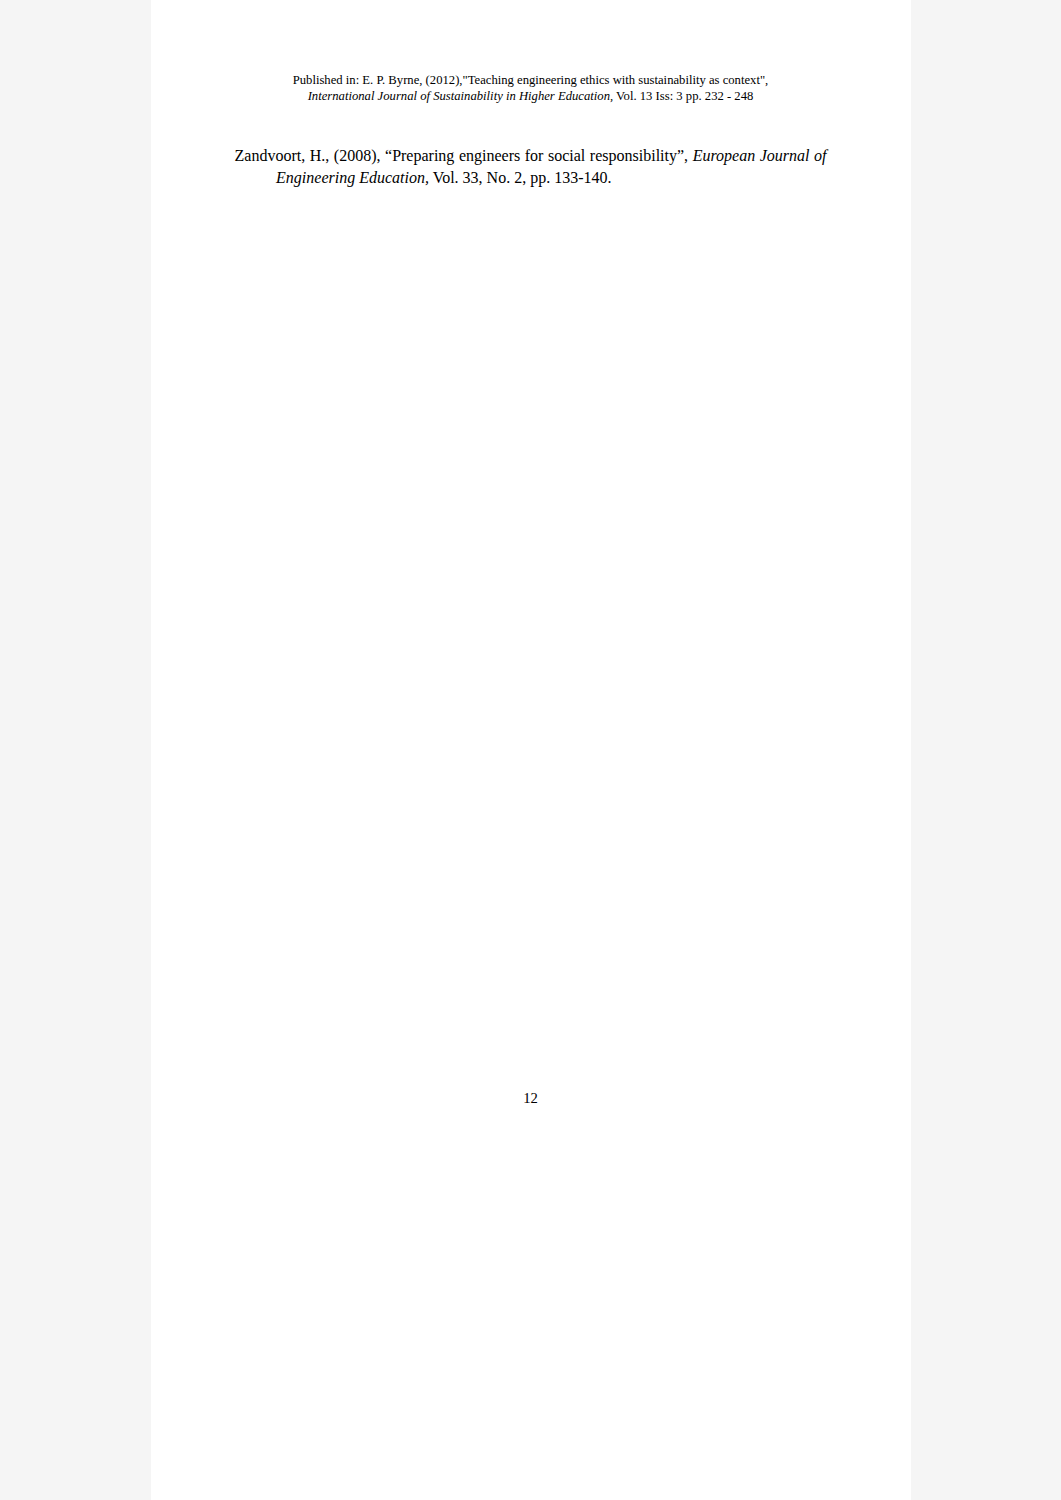Published in: E. P. Byrne, (2012),"Teaching engineering ethics with sustainability as context",
International Journal of Sustainability in Higher Education, Vol. 13 Iss: 3 pp. 232 - 248
Zandvoort, H., (2008), “Preparing engineers for social responsibility”, European Journal of Engineering Education, Vol. 33, No. 2, pp. 133-140.
12